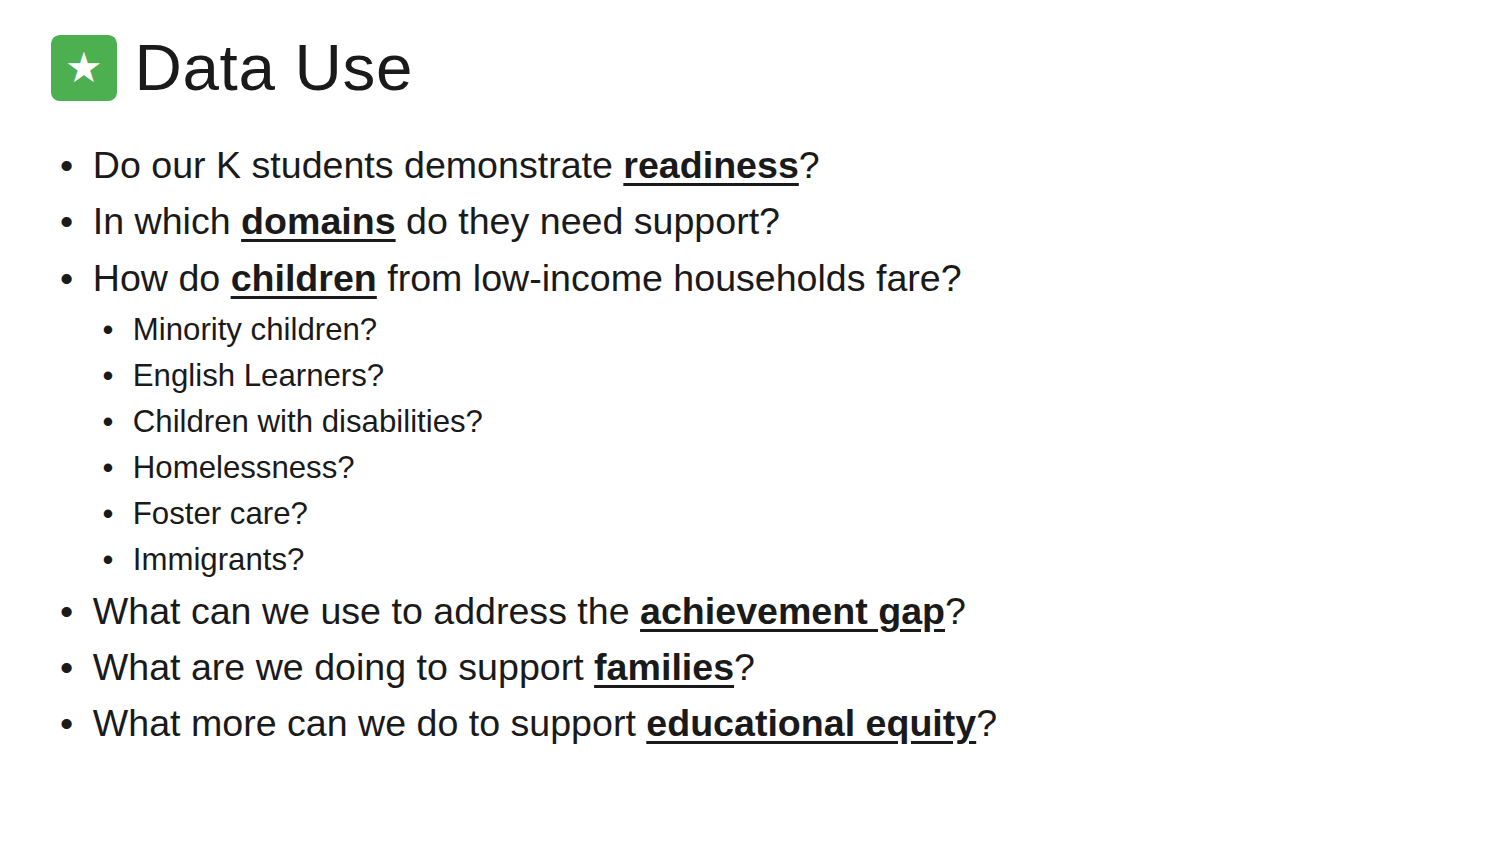★
Data Use
Do our K students demonstrate readiness?
In which domains do they need support?
How do children from low-income households fare?
Minority children?
English Learners?
Children with disabilities?
Homelessness?
Foster care?
Immigrants?
What can we use to address the achievement gap?
What are we doing to support families?
What more can we do to support educational equity?